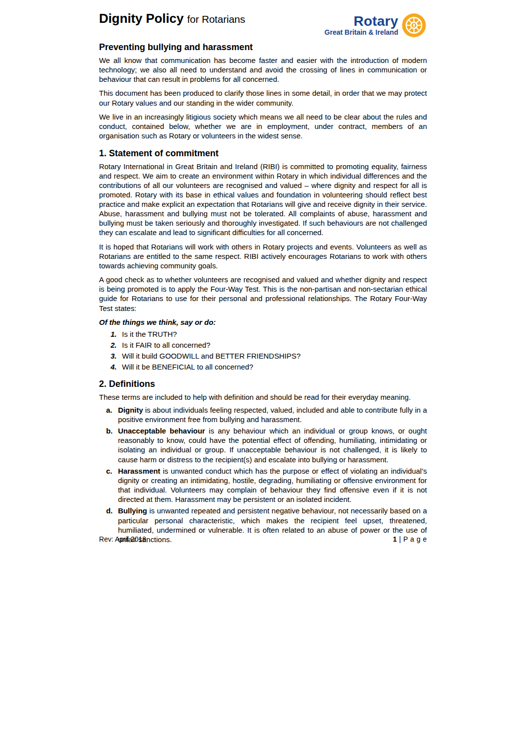Dignity Policy for Rotarians
Rotary Great Britain & Ireland
Preventing bullying and harassment
We all know that communication has become faster and easier with the introduction of modern technology; we also all need to understand and avoid the crossing of lines in communication or behaviour that can result in problems for all concerned.
This document has been produced to clarify those lines in some detail, in order that we may protect our Rotary values and our standing in the wider community.
We live in an increasingly litigious society which means we all need to be clear about the rules and conduct, contained below, whether we are in employment, under contract, members of an organisation such as Rotary or volunteers in the widest sense.
1. Statement of commitment
Rotary International in Great Britain and Ireland (RIBI) is committed to promoting equality, fairness and respect. We aim to create an environment within Rotary in which individual differences and the contributions of all our volunteers are recognised and valued – where dignity and respect for all is promoted. Rotary with its base in ethical values and foundation in volunteering should reflect best practice and make explicit an expectation that Rotarians will give and receive dignity in their service. Abuse, harassment and bullying must not be tolerated. All complaints of abuse, harassment and bullying must be taken seriously and thoroughly investigated. If such behaviours are not challenged they can escalate and lead to significant difficulties for all concerned.
It is hoped that Rotarians will work with others in Rotary projects and events. Volunteers as well as Rotarians are entitled to the same respect. RIBI actively encourages Rotarians to work with others towards achieving community goals.
A good check as to whether volunteers are recognised and valued and whether dignity and respect is being promoted is to apply the Four-Way Test. This is the non-partisan and non-sectarian ethical guide for Rotarians to use for their personal and professional relationships. The Rotary Four-Way Test states:
Of the things we think, say or do:
Is it the TRUTH?
Is it FAIR to all concerned?
Will it build GOODWILL and BETTER FRIENDSHIPS?
Will it be BENEFICIAL to all concerned?
2. Definitions
These terms are included to help with definition and should be read for their everyday meaning.
Dignity is about individuals feeling respected, valued, included and able to contribute fully in a positive environment free from bullying and harassment.
Unacceptable behaviour is any behaviour which an individual or group knows, or ought reasonably to know, could have the potential effect of offending, humiliating, intimidating or isolating an individual or group. If unacceptable behaviour is not challenged, it is likely to cause harm or distress to the recipient(s) and escalate into bullying or harassment.
Harassment is unwanted conduct which has the purpose or effect of violating an individual’s dignity or creating an intimidating, hostile, degrading, humiliating or offensive environment for that individual. Volunteers may complain of behaviour they find offensive even if it is not directed at them. Harassment may be persistent or an isolated incident.
Bullying is unwanted repeated and persistent negative behaviour, not necessarily based on a particular personal characteristic, which makes the recipient feel upset, threatened, humiliated, undermined or vulnerable. It is often related to an abuse of power or the use of unfair sanctions.
Rev: April 2018
1 | P a g e